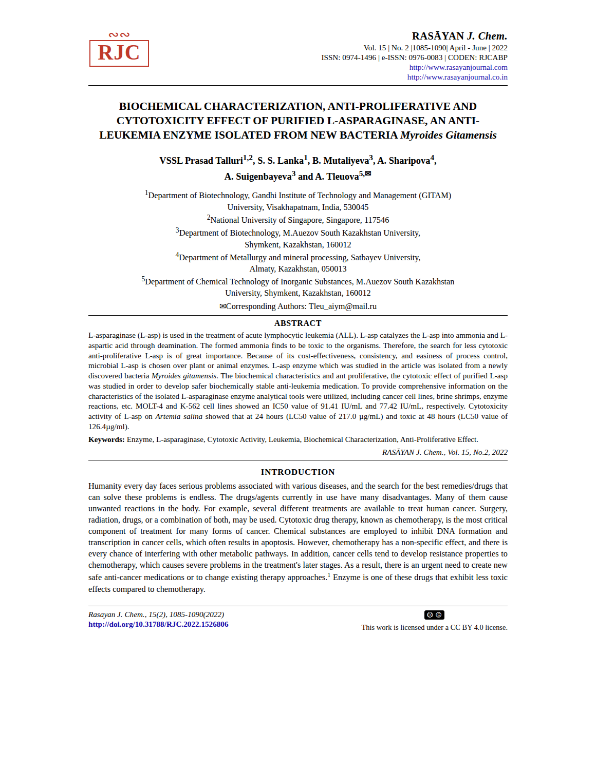∾∾
RJC
RASĀYAN J. Chem.
Vol. 15 | No. 2 |1085-1090| April - June | 2022
ISSN: 0974-1496 | e-ISSN: 0976-0083 | CODEN: RJCABP
http://www.rasayanjournal.com
http://www.rasayanjournal.co.in
Biochemical Characterization, Anti-Proliferative and Cytotoxicity Effect of Purified L-Asparaginase, an Anti-Leukemia Enzyme Isolated from New Bacteria Myroides Gitamensis
VSSL Prasad Talluri1,2, S. S. Lanka1, B. Mutaliyeva3, A. Sharipova4,
A. Suigenbayeva3 and A. Tleuova5,✉
1Department of Biotechnology, Gandhi Institute of Technology and Management (GITAM)
University, Visakhapatnam, India, 530045
2National University of Singapore, Singapore, 117546
3Department of Biotechnology, M.Auezov South Kazakhstan University,
Shymkent, Kazakhstan, 160012
4Department of Metallurgy and mineral processing, Satbayev University,
Almaty, Kazakhstan, 050013
5Department of Chemical Technology of Inorganic Substances, M.Auezov South Kazakhstan
University, Shymkent, Kazakhstan, 160012
✉Corresponding Authors: Tleu_aiym@mail.ru
Abstract
L-asparaginase (L-asp) is used in the treatment of acute lymphocytic leukemia (ALL). L-asp catalyzes the L-asp into ammonia and L-aspartic acid through deamination. The formed ammonia finds to be toxic to the organisms. Therefore, the search for less cytotoxic anti-proliferative L-asp is of great importance. Because of its cost-effectiveness, consistency, and easiness of process control, microbial L-asp is chosen over plant or animal enzymes. L-asp enzyme which was studied in the article was isolated from a newly discovered bacteria Myroides gitamensis. The biochemical characteristics and ant proliferative, the cytotoxic effect of purified L-asp was studied in order to develop safer biochemically stable anti-leukemia medication. To provide comprehensive information on the characteristics of the isolated L-asparaginase enzyme analytical tools were utilized, including cancer cell lines, brine shrimps, enzyme reactions, etc. MOLT-4 and K-562 cell lines showed an IC50 value of 91.41 IU/mL and 77.42 IU/mL, respectively. Cytotoxicity activity of L-asp on Artemia salina showed that at 24 hours (LC50 value of 217.0 µg/mL) and toxic at 48 hours (LC50 value of 126.4µg/ml).
Keywords: Enzyme, L-asparaginase, Cytotoxic Activity, Leukemia, Biochemical Characterization, Anti-Proliferative Effect.
RASĀYAN J. Chem., Vol. 15, No.2, 2022
INTRODUCTION
Humanity every day faces serious problems associated with various diseases, and the search for the best remedies/drugs that can solve these problems is endless. The drugs/agents currently in use have many disadvantages. Many of them cause unwanted reactions in the body. For example, several different treatments are available to treat human cancer. Surgery, radiation, drugs, or a combination of both, may be used. Cytotoxic drug therapy, known as chemotherapy, is the most critical component of treatment for many forms of cancer. Chemical substances are employed to inhibit DNA formation and transcription in cancer cells, which often results in apoptosis. However, chemotherapy has a non-specific effect, and there is every chance of interfering with other metabolic pathways. In addition, cancer cells tend to develop resistance properties to chemotherapy, which causes severe problems in the treatment's later stages. As a result, there is an urgent need to create new safe anti-cancer medications or to change existing therapy approaches.1 Enzyme is one of these drugs that exhibit less toxic effects compared to chemotherapy.
Rasayan J. Chem., 15(2), 1085-1090(2022)
http://doi.org/10.31788/RJC.2022.1526806
cc Ⓒ
This work is licensed under a CC BY 4.0 license.